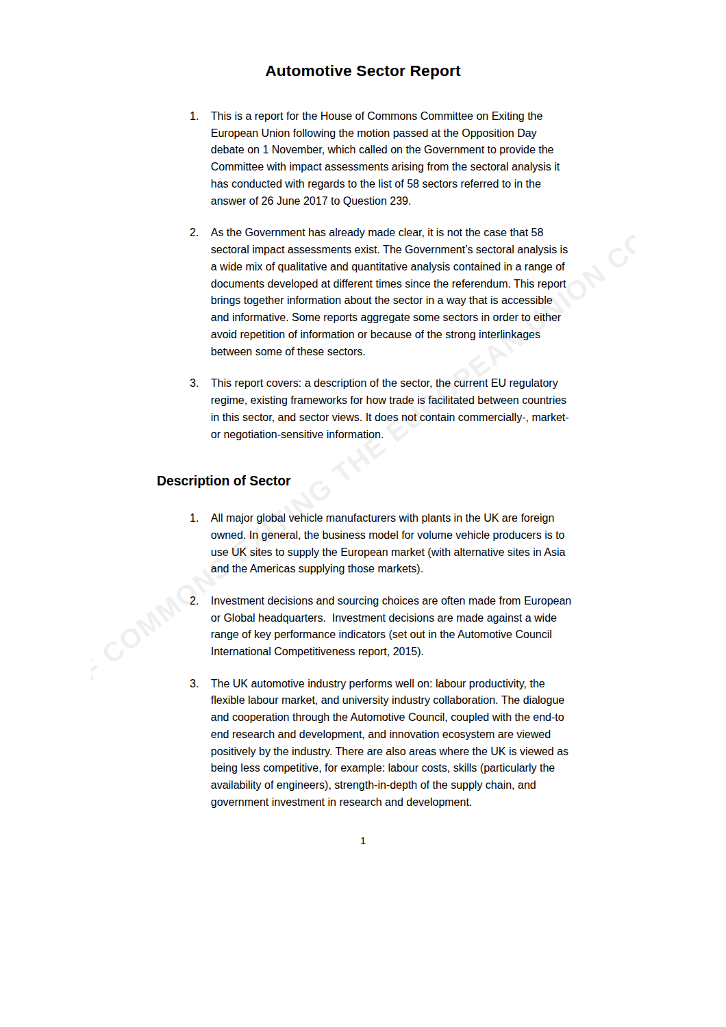HOUSE OF COMMONS EXITING THE EUROPEAN UNION COMMITTEE
Automotive Sector Report
This is a report for the House of Commons Committee on Exiting the European Union following the motion passed at the Opposition Day debate on 1 November, which called on the Government to provide the Committee with impact assessments arising from the sectoral analysis it has conducted with regards to the list of 58 sectors referred to in the answer of 26 June 2017 to Question 239.
As the Government has already made clear, it is not the case that 58 sectoral impact assessments exist. The Government’s sectoral analysis is a wide mix of qualitative and quantitative analysis contained in a range of documents developed at different times since the referendum. This report brings together information about the sector in a way that is accessible and informative. Some reports aggregate some sectors in order to either avoid repetition of information or because of the strong interlinkages between some of these sectors.
This report covers: a description of the sector, the current EU regulatory regime, existing frameworks for how trade is facilitated between countries in this sector, and sector views. It does not contain commercially-, market- or negotiation-sensitive information.
Description of Sector
All major global vehicle manufacturers with plants in the UK are foreign owned. In general, the business model for volume vehicle producers is to use UK sites to supply the European market (with alternative sites in Asia and the Americas supplying those markets).
Investment decisions and sourcing choices are often made from European or Global headquarters. Investment decisions are made against a wide range of key performance indicators (set out in the Automotive Council International Competitiveness report, 2015).
The UK automotive industry performs well on: labour productivity, the flexible labour market, and university industry collaboration. The dialogue and cooperation through the Automotive Council, coupled with the end-to end research and development, and innovation ecosystem are viewed positively by the industry. There are also areas where the UK is viewed as being less competitive, for example: labour costs, skills (particularly the availability of engineers), strength-in-depth of the supply chain, and government investment in research and development.
1